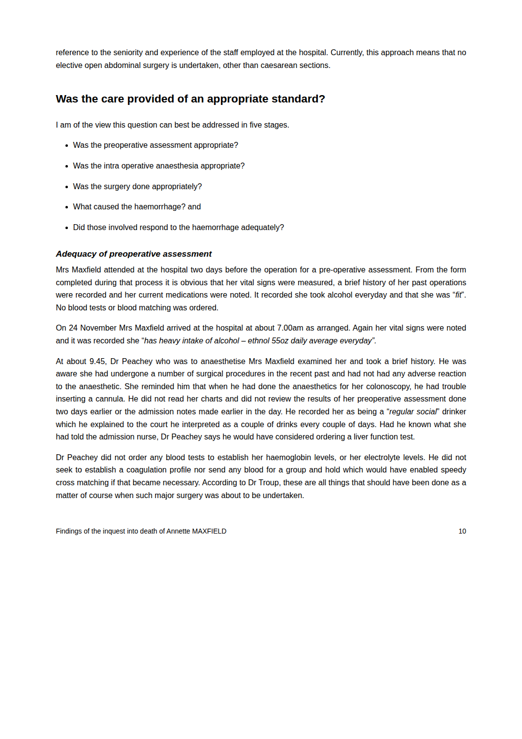reference to the seniority and experience of the staff employed at the hospital. Currently, this approach means that no elective open abdominal surgery is undertaken, other than caesarean sections.
Was the care provided of an appropriate standard?
I am of the view this question can best be addressed in five stages.
Was the preoperative assessment appropriate?
Was the intra operative anaesthesia appropriate?
Was the surgery done appropriately?
What caused the haemorrhage? and
Did those involved respond to the haemorrhage adequately?
Adequacy of preoperative assessment
Mrs Maxfield attended at the hospital two days before the operation for a pre-operative assessment. From the form completed during that process it is obvious that her vital signs were measured, a brief history of her past operations were recorded and her current medications were noted. It recorded she took alcohol everyday and that she was “fit”. No blood tests or blood matching was ordered.
On 24 November Mrs Maxfield arrived at the hospital at about 7.00am as arranged. Again her vital signs were noted and it was recorded she “has heavy intake of alcohol – ethnol 55oz daily average everyday”.
At about 9.45, Dr Peachey who was to anaesthetise Mrs Maxfield examined her and took a brief history. He was aware she had undergone a number of surgical procedures in the recent past and had not had any adverse reaction to the anaesthetic. She reminded him that when he had done the anaesthetics for her colonoscopy, he had trouble inserting a cannula. He did not read her charts and did not review the results of her preoperative assessment done two days earlier or the admission notes made earlier in the day. He recorded her as being a “regular social” drinker which he explained to the court he interpreted as a couple of drinks every couple of days. Had he known what she had told the admission nurse, Dr Peachey says he would have considered ordering a liver function test.
Dr Peachey did not order any blood tests to establish her haemoglobin levels, or her electrolyte levels. He did not seek to establish a coagulation profile nor send any blood for a group and hold which would have enabled speedy cross matching if that became necessary. According to Dr Troup, these are all things that should have been done as a matter of course when such major surgery was about to be undertaken.
Findings of the inquest into death of Annette MAXFIELD 10